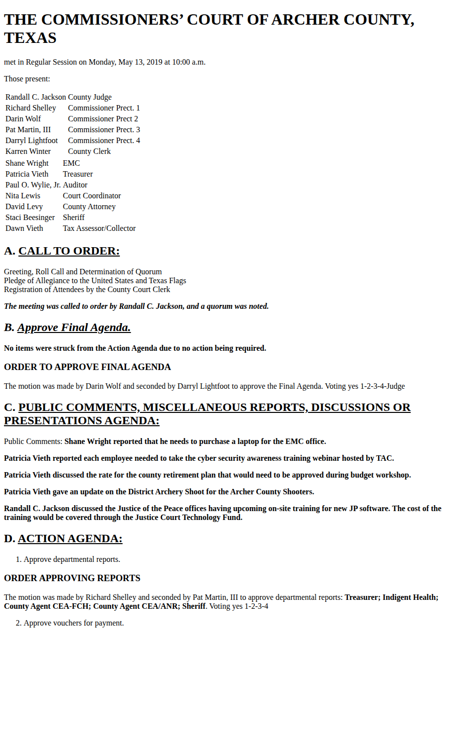THE COMMISSIONERS’ COURT OF ARCHER COUNTY, TEXAS
met in Regular Session on Monday, May 13, 2019 at 10:00 a.m.
Those present:
| Randall C. Jackson | County Judge |
| Richard Shelley | Commissioner Prect. 1 |
| Darin Wolf | Commissioner Prect 2 |
| Pat Martin, III | Commissioner Prect. 3 |
| Darryl Lightfoot | Commissioner Prect. 4 |
| Karren Winter | County Clerk |
| Shane Wright | EMC |
| Patricia Vieth | Treasurer |
| Paul O. Wylie, Jr. | Auditor |
| Nita Lewis | Court Coordinator |
| David Levy | County Attorney |
| Staci Beesinger | Sheriff |
| Dawn Vieth | Tax Assessor/Collector |
A. CALL TO ORDER:
Greeting, Roll Call and Determination of Quorum
Pledge of Allegiance to the United States and Texas Flags
Registration of Attendees by the County Court Clerk
The meeting was called to order by Randall C. Jackson, and a quorum was noted.
B. Approve Final Agenda.
No items were struck from the Action Agenda due to no action being required.
ORDER TO APPROVE FINAL AGENDA
The motion was made by Darin Wolf and seconded by Darryl Lightfoot to approve the Final Agenda. Voting yes 1-2-3-4-Judge
C. PUBLIC COMMENTS, MISCELLANEOUS REPORTS, DISCUSSIONS OR PRESENTATIONS AGENDA:
Public Comments: Shane Wright reported that he needs to purchase a laptop for the EMC office.
Patricia Vieth reported each employee needed to take the cyber security awareness training webinar hosted by TAC.
Patricia Vieth discussed the rate for the county retirement plan that would need to be approved during budget workshop.
Patricia Vieth gave an update on the District Archery Shoot for the Archer County Shooters.
Randall C. Jackson discussed the Justice of the Peace offices having upcoming on-site training for new JP software. The cost of the training would be covered through the Justice Court Technology Fund.
D. ACTION AGENDA:
Approve departmental reports.
ORDER APPROVING REPORTS
The motion was made by Richard Shelley and seconded by Pat Martin, III to approve departmental reports: Treasurer; Indigent Health; County Agent CEA-FCH; County Agent CEA/ANR; Sheriff. Voting yes 1-2-3-4
Approve vouchers for payment.